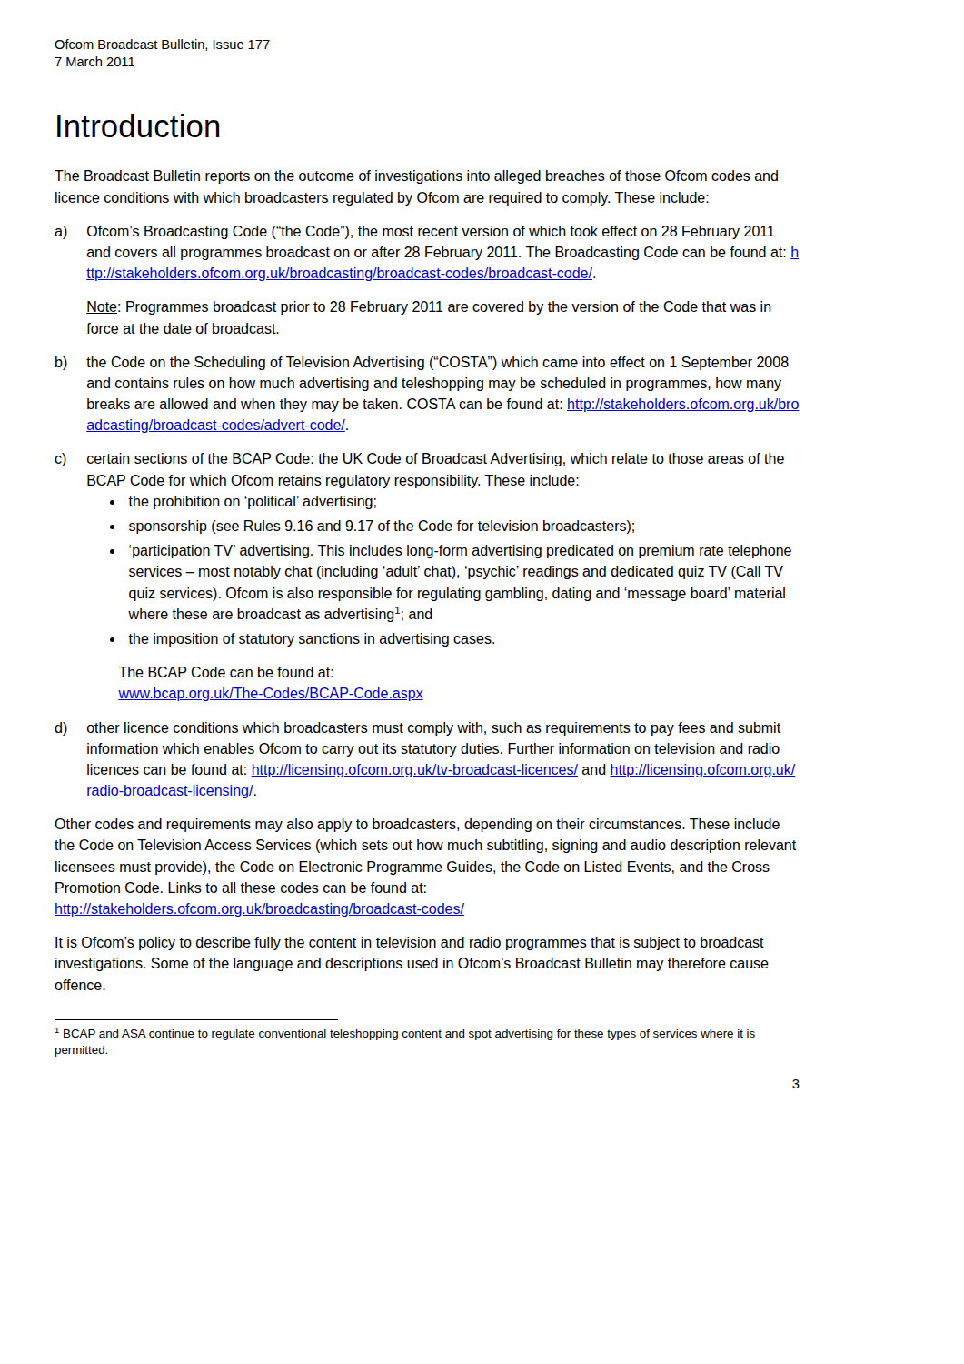Ofcom Broadcast Bulletin, Issue 177
7 March 2011
Introduction
The Broadcast Bulletin reports on the outcome of investigations into alleged breaches of those Ofcom codes and licence conditions with which broadcasters regulated by Ofcom are required to comply. These include:
a) Ofcom’s Broadcasting Code (“the Code”), the most recent version of which took effect on 28 February 2011 and covers all programmes broadcast on or after 28 February 2011. The Broadcasting Code can be found at: http://stakeholders.ofcom.org.uk/broadcasting/broadcast-codes/broadcast-code/.
Note: Programmes broadcast prior to 28 February 2011 are covered by the version of the Code that was in force at the date of broadcast.
b) the Code on the Scheduling of Television Advertising (“COSTA”) which came into effect on 1 September 2008 and contains rules on how much advertising and teleshopping may be scheduled in programmes, how many breaks are allowed and when they may be taken. COSTA can be found at: http://stakeholders.ofcom.org.uk/broadcasting/broadcast-codes/advert-code/.
c) certain sections of the BCAP Code: the UK Code of Broadcast Advertising, which relate to those areas of the BCAP Code for which Ofcom retains regulatory responsibility. These include:
the prohibition on ‘political’ advertising;
sponsorship (see Rules 9.16 and 9.17 of the Code for television broadcasters);
‘participation TV’ advertising. This includes long-form advertising predicated on premium rate telephone services – most notably chat (including ‘adult’ chat), ‘psychic’ readings and dedicated quiz TV (Call TV quiz services). Ofcom is also responsible for regulating gambling, dating and ‘message board’ material where these are broadcast as advertising1; and
the imposition of statutory sanctions in advertising cases.
The BCAP Code can be found at:
www.bcap.org.uk/The-Codes/BCAP-Code.aspx
d) other licence conditions which broadcasters must comply with, such as requirements to pay fees and submit information which enables Ofcom to carry out its statutory duties. Further information on television and radio licences can be found at: http://licensing.ofcom.org.uk/tv-broadcast-licences/ and http://licensing.ofcom.org.uk/radio-broadcast-licensing/.
Other codes and requirements may also apply to broadcasters, depending on their circumstances. These include the Code on Television Access Services (which sets out how much subtitling, signing and audio description relevant licensees must provide), the Code on Electronic Programme Guides, the Code on Listed Events, and the Cross Promotion Code. Links to all these codes can be found at:
http://stakeholders.ofcom.org.uk/broadcasting/broadcast-codes/
It is Ofcom’s policy to describe fully the content in television and radio programmes that is subject to broadcast investigations. Some of the language and descriptions used in Ofcom’s Broadcast Bulletin may therefore cause offence.
1 BCAP and ASA continue to regulate conventional teleshopping content and spot advertising for these types of services where it is permitted.
3